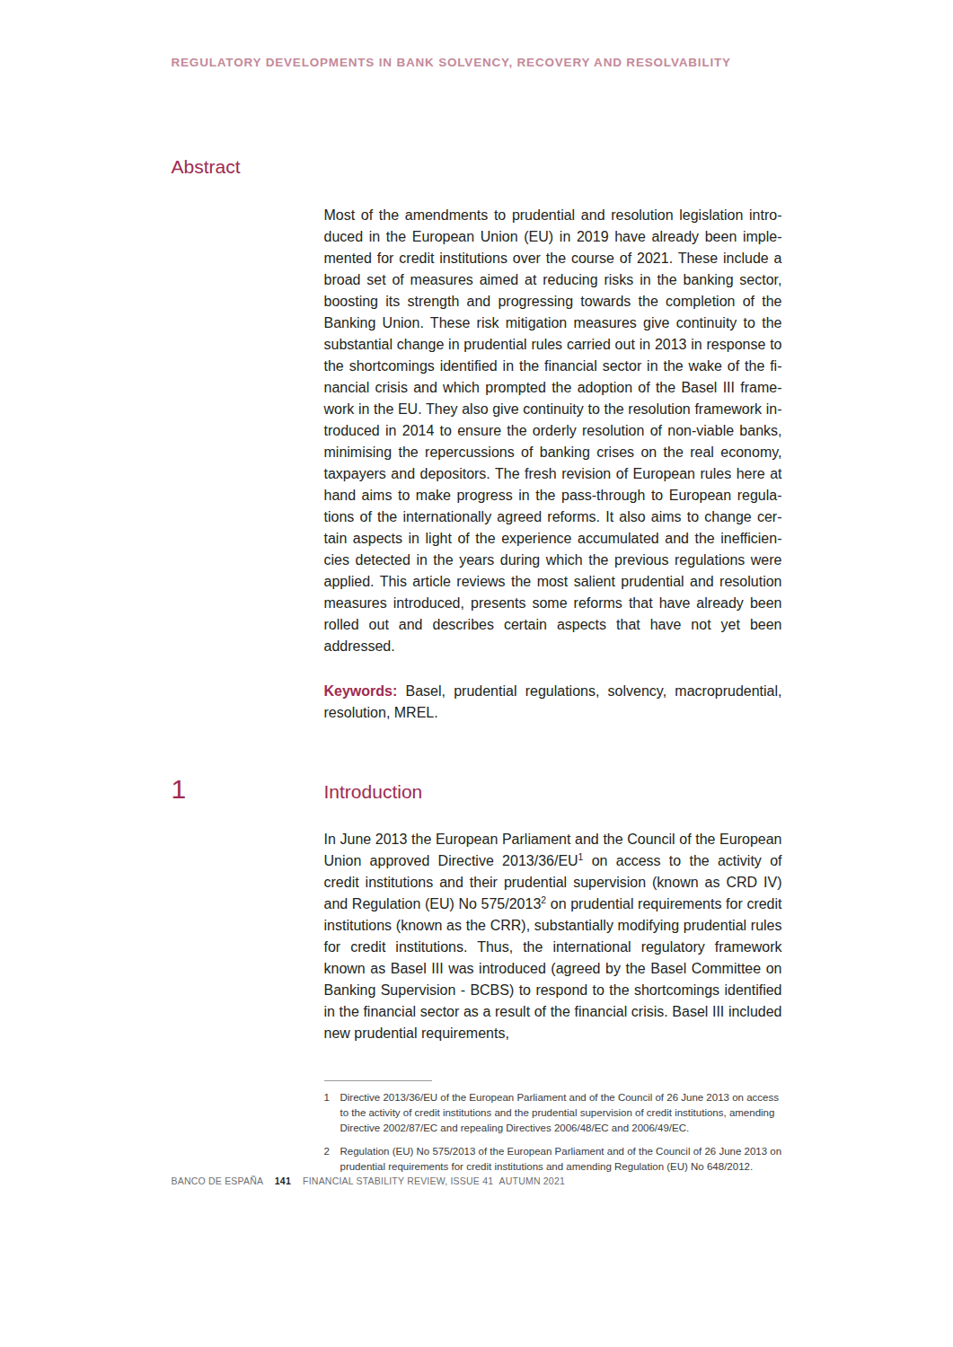Regulatory developments in bank solvency, recovery and resolvability
Abstract
Most of the amendments to prudential and resolution legislation introduced in the European Union (EU) in 2019 have already been implemented for credit institutions over the course of 2021. These include a broad set of measures aimed at reducing risks in the banking sector, boosting its strength and progressing towards the completion of the Banking Union. These risk mitigation measures give continuity to the substantial change in prudential rules carried out in 2013 in response to the shortcomings identified in the financial sector in the wake of the financial crisis and which prompted the adoption of the Basel III framework in the EU. They also give continuity to the resolution framework introduced in 2014 to ensure the orderly resolution of non-viable banks, minimising the repercussions of banking crises on the real economy, taxpayers and depositors. The fresh revision of European rules here at hand aims to make progress in the pass-through to European regulations of the internationally agreed reforms. It also aims to change certain aspects in light of the experience accumulated and the inefficiencies detected in the years during which the previous regulations were applied. This article reviews the most salient prudential and resolution measures introduced, presents some reforms that have already been rolled out and describes certain aspects that have not yet been addressed.
Keywords: Basel, prudential regulations, solvency, macroprudential, resolution, MREL.
1
Introduction
In June 2013 the European Parliament and the Council of the European Union approved Directive 2013/36/EU1 on access to the activity of credit institutions and their prudential supervision (known as CRD IV) and Regulation (EU) No 575/20132 on prudential requirements for credit institutions (known as the CRR), substantially modifying prudential rules for credit institutions. Thus, the international regulatory framework known as Basel III was introduced (agreed by the Basel Committee on Banking Supervision - BCBS) to respond to the shortcomings identified in the financial sector as a result of the financial crisis. Basel III included new prudential requirements,
1 Directive 2013/36/EU of the European Parliament and of the Council of 26 June 2013 on access to the activity of credit institutions and the prudential supervision of credit institutions, amending Directive 2002/87/EC and repealing Directives 2006/48/EC and 2006/49/EC.
2 Regulation (EU) No 575/2013 of the European Parliament and of the Council of 26 June 2013 on prudential requirements for credit institutions and amending Regulation (EU) No 648/2012.
Banco de España 141 Financial Stability Review, Issue 41 Autumn 2021